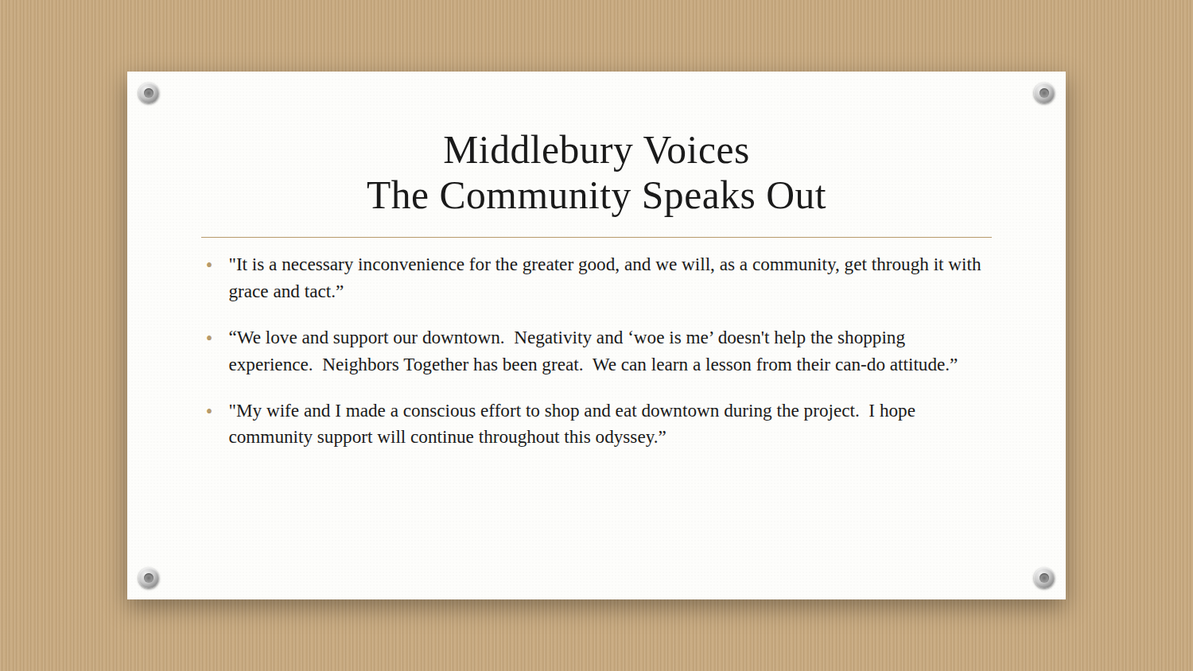Middlebury Voices The Community Speaks Out
"It is a necessary inconvenience for the greater good, and we will, as a community, get through it with grace and tact.”
“We love and support our downtown. Negativity and ‘woe is me’ doesn't help the shopping experience. Neighbors Together has been great. We can learn a lesson from their can-do attitude.”
"My wife and I made a conscious effort to shop and eat downtown during the project. I hope community support will continue throughout this odyssey.”